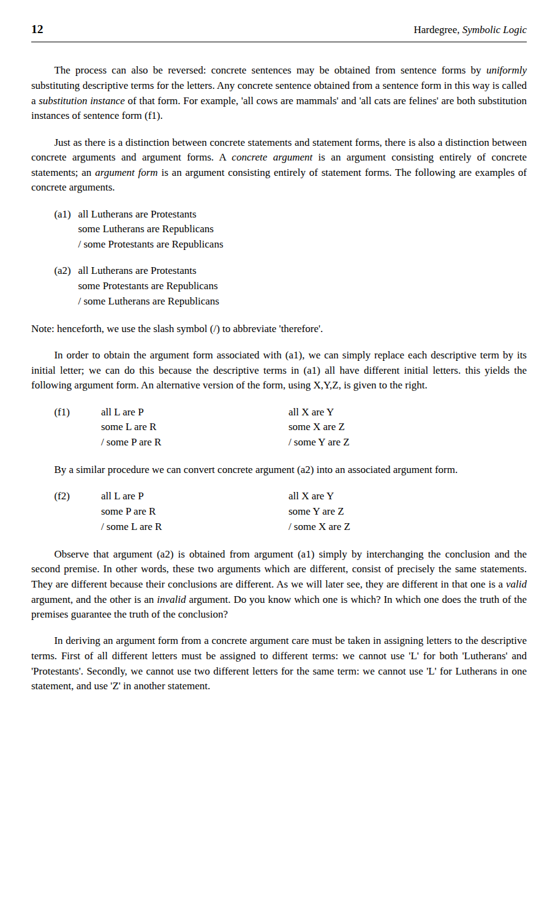12 Hardegree, Symbolic Logic
The process can also be reversed: concrete sentences may be obtained from sentence forms by uniformly substituting descriptive terms for the letters. Any concrete sentence obtained from a sentence form in this way is called a substitution instance of that form. For example, 'all cows are mammals' and 'all cats are felines' are both substitution instances of sentence form (f1).
Just as there is a distinction between concrete statements and statement forms, there is also a distinction between concrete arguments and argument forms. A concrete argument is an argument consisting entirely of concrete statements; an argument form is an argument consisting entirely of statement forms. The following are examples of concrete arguments.
(a1) all Lutherans are Protestants some Lutherans are Republicans / some Protestants are Republicans
(a2) all Lutherans are Protestants some Protestants are Republicans / some Lutherans are Republicans
Note: henceforth, we use the slash symbol (/) to abbreviate 'therefore'.
In order to obtain the argument form associated with (a1), we can simply replace each descriptive term by its initial letter; we can do this because the descriptive terms in (a1) all have different initial letters. this yields the following argument form. An alternative version of the form, using X,Y,Z, is given to the right.
| (f1) | all L are P | all X are Y |
| | some L are R | some X are Z |
| | / some P are R | / some Y are Z |
By a similar procedure we can convert concrete argument (a2) into an associated argument form.
| (f2) | all L are P | all X are Y |
| | some P are R | some Y are Z |
| | / some L are R | / some X are Z |
Observe that argument (a2) is obtained from argument (a1) simply by interchanging the conclusion and the second premise. In other words, these two arguments which are different, consist of precisely the same statements. They are different because their conclusions are different. As we will later see, they are different in that one is a valid argument, and the other is an invalid argument. Do you know which one is which? In which one does the truth of the premises guarantee the truth of the conclusion?
In deriving an argument form from a concrete argument care must be taken in assigning letters to the descriptive terms. First of all different letters must be assigned to different terms: we cannot use 'L' for both 'Lutherans' and 'Protestants'. Secondly, we cannot use two different letters for the same term: we cannot use 'L' for Lutherans in one statement, and use 'Z' in another statement.